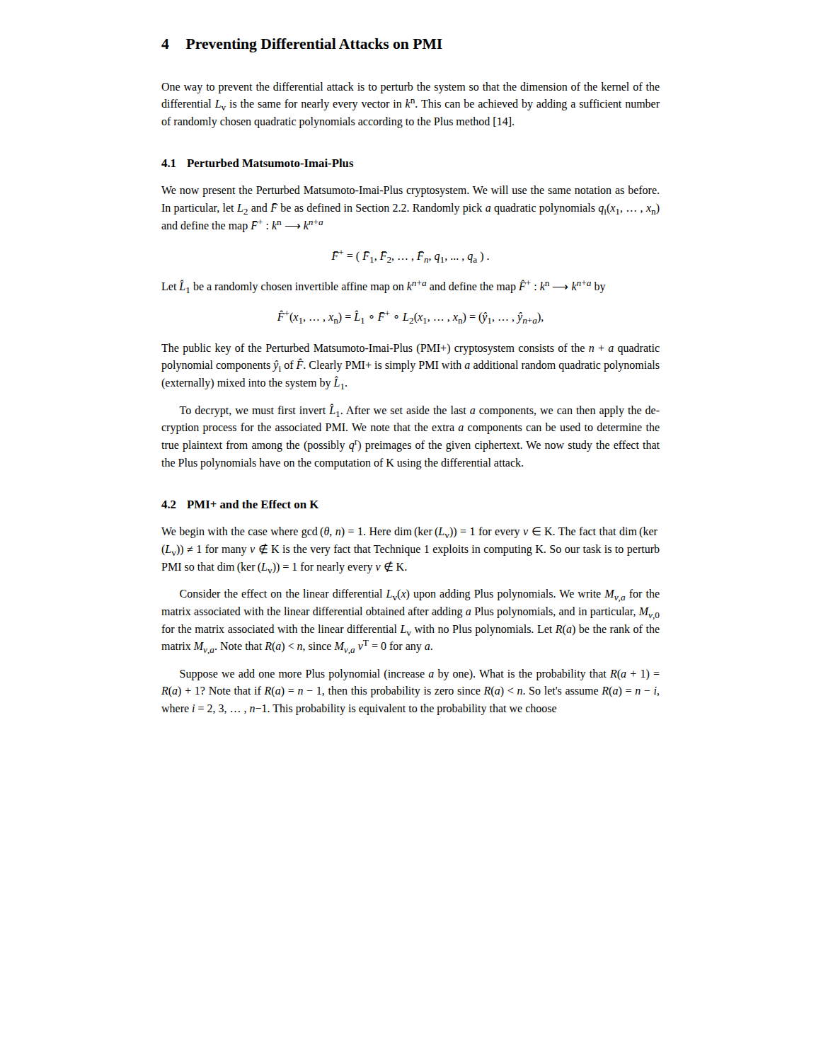4 Preventing Differential Attacks on PMI
One way to prevent the differential attack is to perturb the system so that the dimension of the kernel of the differential Lv is the same for nearly every vector in kn. This can be achieved by adding a sufficient number of randomly chosen quadratic polynomials according to the Plus method [14].
4.1 Perturbed Matsumoto-Imai-Plus
We now present the Perturbed Matsumoto-Imai-Plus cryptosystem. We will use the same notation as before. In particular, let L2 and F̄ be as defined in Section 2.2. Randomly pick a quadratic polynomials qi(x1, … , xn) and define the map F̄̄+ : kn ⟶ kn+a
F̄̄+ = ( F̄̄1, F̄̄2, … , F̄̄n, q1, ... , qa ) .
Let L̂1 be a randomly chosen invertible affine map on kn+a and define the map F̂+ : kn ⟶ kn+a by
F̂+(x1, … , xn) = L̂1 ∘ F̄̄+ ∘ L2(x1, … , xn) = (ŷ1, … , ŷn+a),
The public key of the Perturbed Matsumoto-Imai-Plus (PMI+) cryptosystem consists of the n + a quadratic polynomial components ŷi of F̂. Clearly PMI+ is simply PMI with a additional random quadratic polynomials (externally) mixed into the system by L̂1.
To decrypt, we must first invert L̂1. After we set aside the last a components, we can then apply the decryption process for the associated PMI. We note that the extra a components can be used to determine the true plaintext from among the (possibly qr) preimages of the given ciphertext. We now study the effect that the Plus polynomials have on the computation of K using the differential attack.
4.2 PMI+ and the Effect on K
We begin with the case where gcd (θ, n) = 1. Here dim (ker (Lv)) = 1 for every v ∈ K. The fact that dim (ker (Lv)) ≠ 1 for many v ∉ K is the very fact that Technique 1 exploits in computing K. So our task is to perturb PMI so that dim (ker (Lv)) = 1 for nearly every v ∉ K.
Consider the effect on the linear differential Lv(x) upon adding Plus polynomials. We write Mv,a for the matrix associated with the linear differential obtained after adding a Plus polynomials, and in particular, Mv,0 for the matrix associated with the linear differential Lv with no Plus polynomials. Let R(a) be the rank of the matrix Mv,a. Note that R(a) < n, since Mv,a vT = 0 for any a.
Suppose we add one more Plus polynomial (increase a by one). What is the probability that R(a + 1) = R(a) + 1? Note that if R(a) = n − 1, then this probability is zero since R(a) < n. So let's assume R(a) = n − i, where i = 2, 3, … , n−1. This probability is equivalent to the probability that we choose